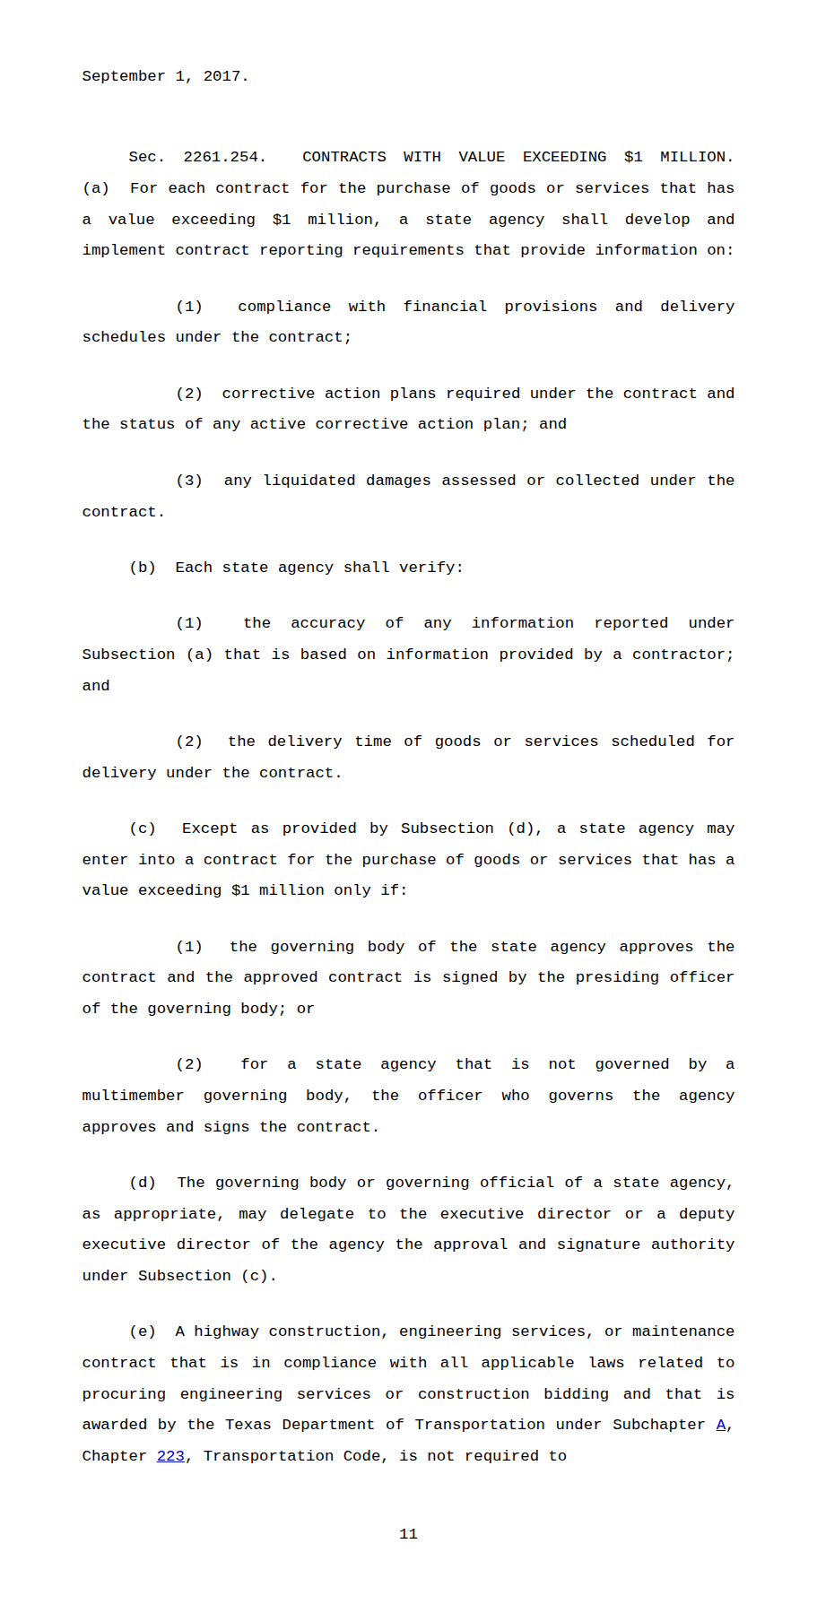September 1, 2017.
Sec. 2261.254. CONTRACTS WITH VALUE EXCEEDING $1 MILLION. (a) For each contract for the purchase of goods or services that has a value exceeding $1 million, a state agency shall develop and implement contract reporting requirements that provide information on:
(1) compliance with financial provisions and delivery schedules under the contract;
(2) corrective action plans required under the contract and the status of any active corrective action plan; and
(3) any liquidated damages assessed or collected under the contract.
(b) Each state agency shall verify:
(1) the accuracy of any information reported under Subsection (a) that is based on information provided by a contractor; and
(2) the delivery time of goods or services scheduled for delivery under the contract.
(c) Except as provided by Subsection (d), a state agency may enter into a contract for the purchase of goods or services that has a value exceeding $1 million only if:
(1) the governing body of the state agency approves the contract and the approved contract is signed by the presiding officer of the governing body; or
(2) for a state agency that is not governed by a multimember governing body, the officer who governs the agency approves and signs the contract.
(d) The governing body or governing official of a state agency, as appropriate, may delegate to the executive director or a deputy executive director of the agency the approval and signature authority under Subsection (c).
(e) A highway construction, engineering services, or maintenance contract that is in compliance with all applicable laws related to procuring engineering services or construction bidding and that is awarded by the Texas Department of Transportation under Subchapter A, Chapter 223, Transportation Code, is not required to
11